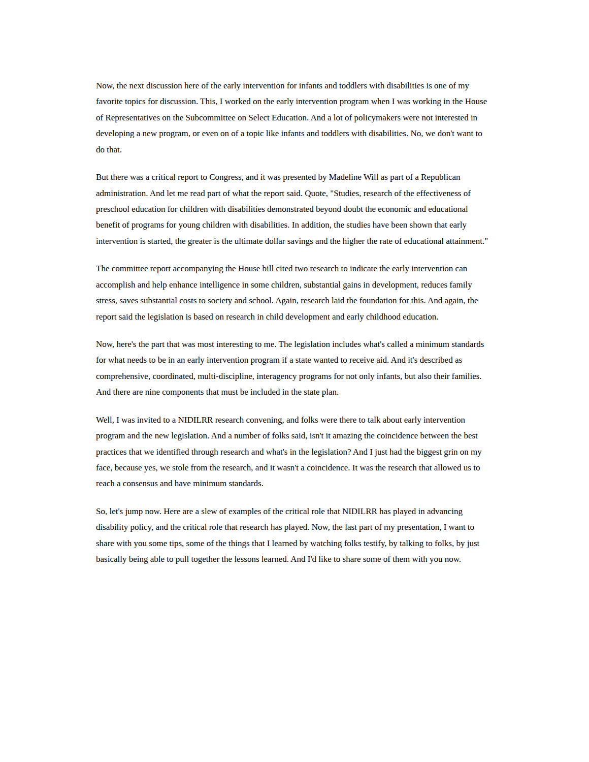Now, the next discussion here of the early intervention for infants and toddlers with disabilities is one of my favorite topics for discussion. This, I worked on the early intervention program when I was working in the House of Representatives on the Subcommittee on Select Education. And a lot of policymakers were not interested in developing a new program, or even on of a topic like infants and toddlers with disabilities. No, we don't want to do that.
But there was a critical report to Congress, and it was presented by Madeline Will as part of a Republican administration. And let me read part of what the report said. Quote, "Studies, research of the effectiveness of preschool education for children with disabilities demonstrated beyond doubt the economic and educational benefit of programs for young children with disabilities. In addition, the studies have been shown that early intervention is started, the greater is the ultimate dollar savings and the higher the rate of educational attainment."
The committee report accompanying the House bill cited two research to indicate the early intervention can accomplish and help enhance intelligence in some children, substantial gains in development, reduces family stress, saves substantial costs to society and school. Again, research laid the foundation for this. And again, the report said the legislation is based on research in child development and early childhood education.
Now, here's the part that was most interesting to me. The legislation includes what's called a minimum standards for what needs to be in an early intervention program if a state wanted to receive aid. And it's described as comprehensive, coordinated, multi-discipline, interagency programs for not only infants, but also their families. And there are nine components that must be included in the state plan.
Well, I was invited to a NIDILRR research convening, and folks were there to talk about early intervention program and the new legislation. And a number of folks said, isn't it amazing the coincidence between the best practices that we identified through research and what's in the legislation? And I just had the biggest grin on my face, because yes, we stole from the research, and it wasn't a coincidence. It was the research that allowed us to reach a consensus and have minimum standards.
So, let's jump now. Here are a slew of examples of the critical role that NIDILRR has played in advancing disability policy, and the critical role that research has played. Now, the last part of my presentation, I want to share with you some tips, some of the things that I learned by watching folks testify, by talking to folks, by just basically being able to pull together the lessons learned. And I'd like to share some of them with you now.